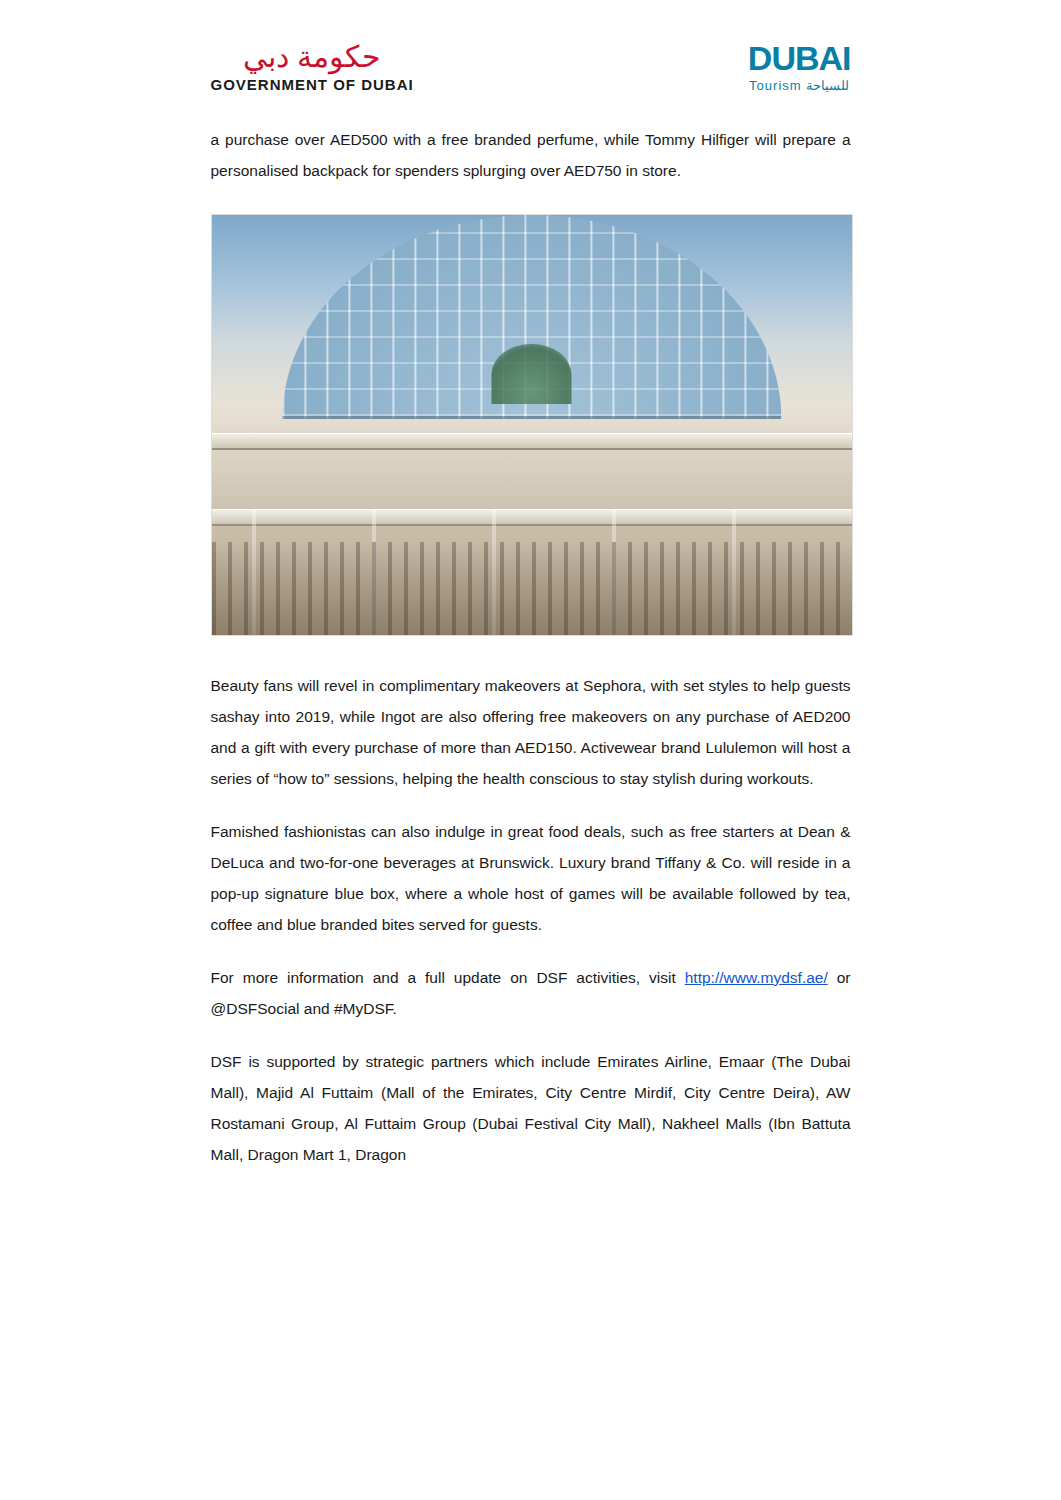حكومة دبي
GOVERNMENT OF DUBAI
DUBAI
Tourism للسياحة
a purchase over AED500 with a free branded perfume, while Tommy Hilfiger will prepare a personalised backpack for spenders splurging over AED750 in store.
Beauty fans will revel in complimentary makeovers at Sephora, with set styles to help guests sashay into 2019, while Ingot are also offering free makeovers on any purchase of AED200 and a gift with every purchase of more than AED150. Activewear brand Lululemon will host a series of “how to” sessions, helping the health conscious to stay stylish during workouts.
Famished fashionistas can also indulge in great food deals, such as free starters at Dean & DeLuca and two-for-one beverages at Brunswick. Luxury brand Tiffany & Co. will reside in a pop-up signature blue box, where a whole host of games will be available followed by tea, coffee and blue branded bites served for guests.
For more information and a full update on DSF activities, visit http://www.mydsf.ae/ or @DSFSocial and #MyDSF.
DSF is supported by strategic partners which include Emirates Airline, Emaar (The Dubai Mall), Majid Al Futtaim (Mall of the Emirates, City Centre Mirdif, City Centre Deira), AW Rostamani Group, Al Futtaim Group (Dubai Festival City Mall), Nakheel Malls (Ibn Battuta Mall, Dragon Mart 1, Dragon